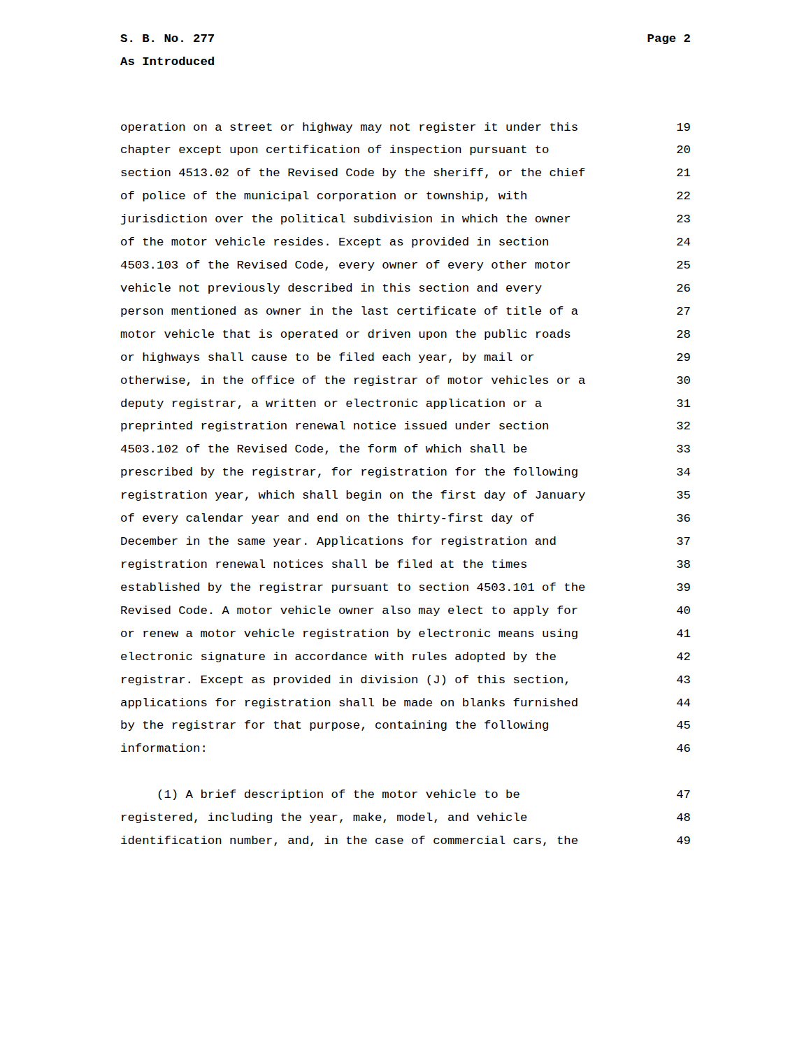S. B. No. 277
As Introduced
Page 2
operation on a street or highway may not register it under this 19 chapter except upon certification of inspection pursuant to 20 section 4513.02 of the Revised Code by the sheriff, or the chief 21 of police of the municipal corporation or township, with 22 jurisdiction over the political subdivision in which the owner 23 of the motor vehicle resides. Except as provided in section 24 4503.103 of the Revised Code, every owner of every other motor 25 vehicle not previously described in this section and every 26 person mentioned as owner in the last certificate of title of a 27 motor vehicle that is operated or driven upon the public roads 28 or highways shall cause to be filed each year, by mail or 29 otherwise, in the office of the registrar of motor vehicles or a 30 deputy registrar, a written or electronic application or a 31 preprinted registration renewal notice issued under section 32 4503.102 of the Revised Code, the form of which shall be 33 prescribed by the registrar, for registration for the following 34 registration year, which shall begin on the first day of January 35 of every calendar year and end on the thirty-first day of 36 December in the same year. Applications for registration and 37 registration renewal notices shall be filed at the times 38 established by the registrar pursuant to section 4503.101 of the 39 Revised Code. A motor vehicle owner also may elect to apply for 40 or renew a motor vehicle registration by electronic means using 41 electronic signature in accordance with rules adopted by the 42 registrar. Except as provided in division (J) of this section, 43 applications for registration shall be made on blanks furnished 44 by the registrar for that purpose, containing the following 45 information: 46
(1) A brief description of the motor vehicle to be 47 registered, including the year, make, model, and vehicle 48 identification number, and, in the case of commercial cars, the 49